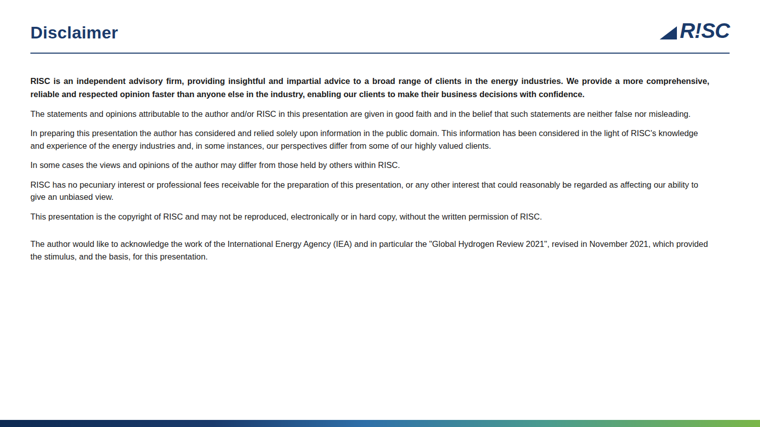Disclaimer
R!SC
RISC is an independent advisory firm, providing insightful and impartial advice to a broad range of clients in the energy industries. We provide a more comprehensive, reliable and respected opinion faster than anyone else in the industry, enabling our clients to make their business decisions with confidence.
The statements and opinions attributable to the author and/or RISC in this presentation are given in good faith and in the belief that such statements are neither false nor misleading.
In preparing this presentation the author has considered and relied solely upon information in the public domain. This information has been considered in the light of RISC's knowledge and experience of the energy industries and, in some instances, our perspectives differ from some of our highly valued clients.
In some cases the views and opinions of the author may differ from those held by others within RISC.
RISC has no pecuniary interest or professional fees receivable for the preparation of this presentation, or any other interest that could reasonably be regarded as affecting our ability to give an unbiased view.
This presentation is the copyright of RISC and may not be reproduced, electronically or in hard copy, without the written permission of RISC.
The author would like to acknowledge the work of the International Energy Agency (IEA) and in particular the "Global Hydrogen Review 2021", revised in November 2021, which provided the stimulus, and the basis, for this presentation.